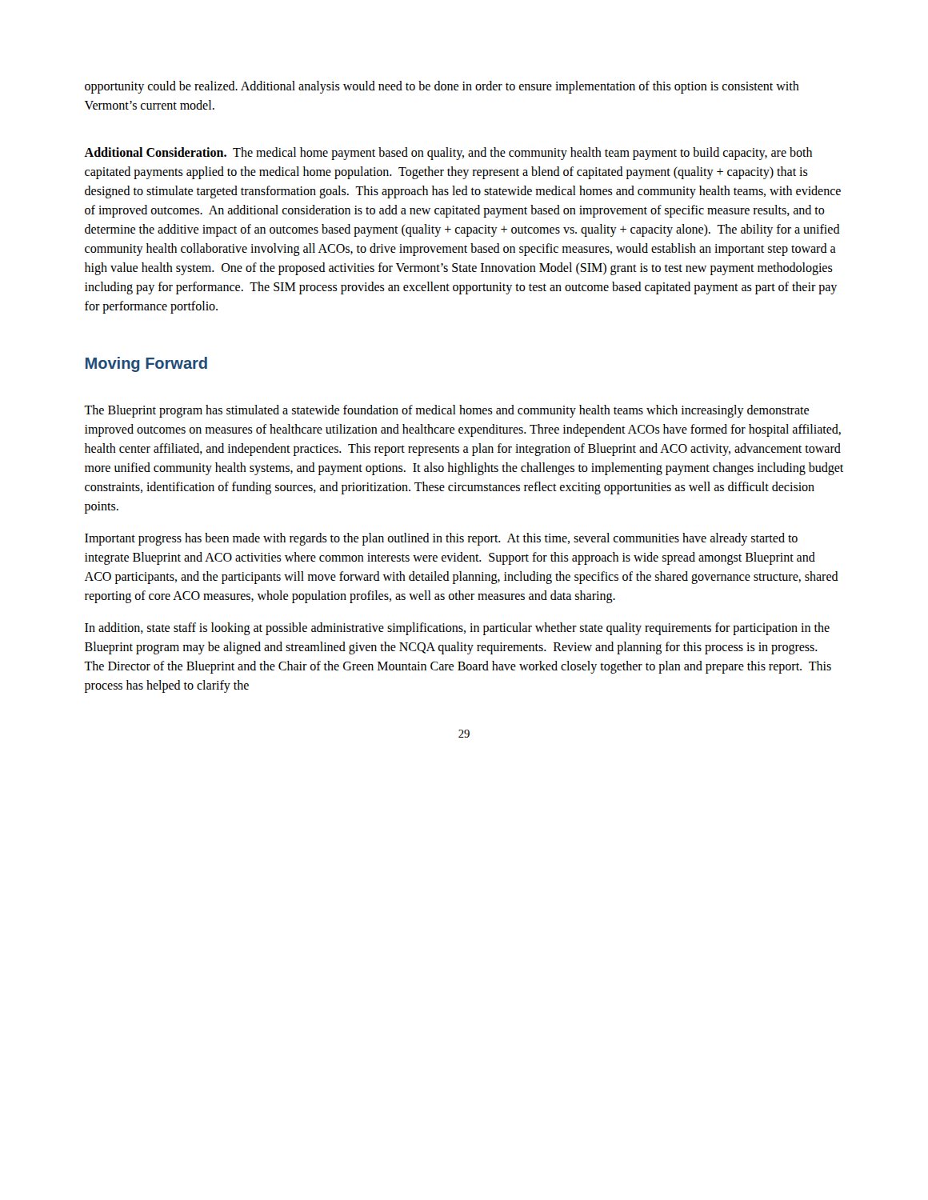opportunity could be realized. Additional analysis would need to be done in order to ensure implementation of this option is consistent with Vermont’s current model.
Additional Consideration. The medical home payment based on quality, and the community health team payment to build capacity, are both capitated payments applied to the medical home population. Together they represent a blend of capitated payment (quality + capacity) that is designed to stimulate targeted transformation goals. This approach has led to statewide medical homes and community health teams, with evidence of improved outcomes. An additional consideration is to add a new capitated payment based on improvement of specific measure results, and to determine the additive impact of an outcomes based payment (quality + capacity + outcomes vs. quality + capacity alone). The ability for a unified community health collaborative involving all ACOs, to drive improvement based on specific measures, would establish an important step toward a high value health system. One of the proposed activities for Vermont’s State Innovation Model (SIM) grant is to test new payment methodologies including pay for performance. The SIM process provides an excellent opportunity to test an outcome based capitated payment as part of their pay for performance portfolio.
Moving Forward
The Blueprint program has stimulated a statewide foundation of medical homes and community health teams which increasingly demonstrate improved outcomes on measures of healthcare utilization and healthcare expenditures. Three independent ACOs have formed for hospital affiliated, health center affiliated, and independent practices. This report represents a plan for integration of Blueprint and ACO activity, advancement toward more unified community health systems, and payment options. It also highlights the challenges to implementing payment changes including budget constraints, identification of funding sources, and prioritization. These circumstances reflect exciting opportunities as well as difficult decision points.
Important progress has been made with regards to the plan outlined in this report. At this time, several communities have already started to integrate Blueprint and ACO activities where common interests were evident. Support for this approach is wide spread amongst Blueprint and ACO participants, and the participants will move forward with detailed planning, including the specifics of the shared governance structure, shared reporting of core ACO measures, whole population profiles, as well as other measures and data sharing.
In addition, state staff is looking at possible administrative simplifications, in particular whether state quality requirements for participation in the Blueprint program may be aligned and streamlined given the NCQA quality requirements. Review and planning for this process is in progress. The Director of the Blueprint and the Chair of the Green Mountain Care Board have worked closely together to plan and prepare this report. This process has helped to clarify the
29